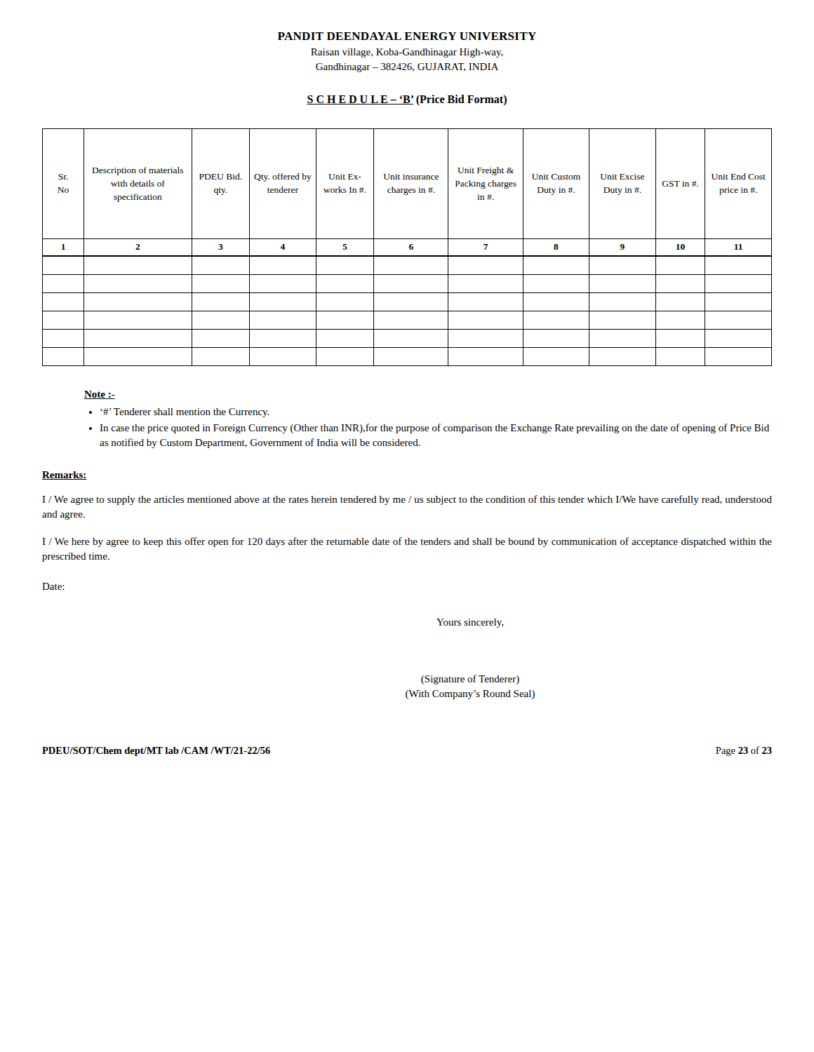PANDIT DEENDAYAL ENERGY UNIVERSITY
Raisan village, Koba-Gandhinagar High-way,
Gandhinagar – 382426, GUJARAT, INDIA
S C H E D U L E – ‘B’ (Price Bid Format)
| Sr. No | Description of materials with details of specification | PDEU Bid. qty. | Qty. offered by tenderer | Unit Ex-works In #. | Unit insurance charges in #. | Unit Freight & Packing charges in #. | Unit Custom Duty in #. | Unit Excise Duty in #. | GST in #. | Unit End Cost price in #. |
| --- | --- | --- | --- | --- | --- | --- | --- | --- | --- | --- |
| 1 | 2 | 3 | 4 | 5 | 6 | 7 | 8 | 9 | 10 | 11 |
Note :-
‘#’ Tenderer shall mention the Currency.
In case the price quoted in Foreign Currency (Other than INR),for the purpose of comparison the Exchange Rate prevailing on the date of opening of Price Bid as notified by Custom Department, Government of India will be considered.
Remarks:
I / We agree to supply the articles mentioned above at the rates herein tendered by me / us subject to the condition of this tender which I/We have carefully read, understood and agree.
I / We here by agree to keep this offer open for 120 days after the returnable date of the tenders and shall be bound by communication of acceptance dispatched within the prescribed time.
Date:
Yours sincerely,
(Signature of Tenderer)
(With Company’s Round Seal)
PDEU/SOT/Chem dept/MT lab /CAM /WT/21-22/56
Page 23 of 23